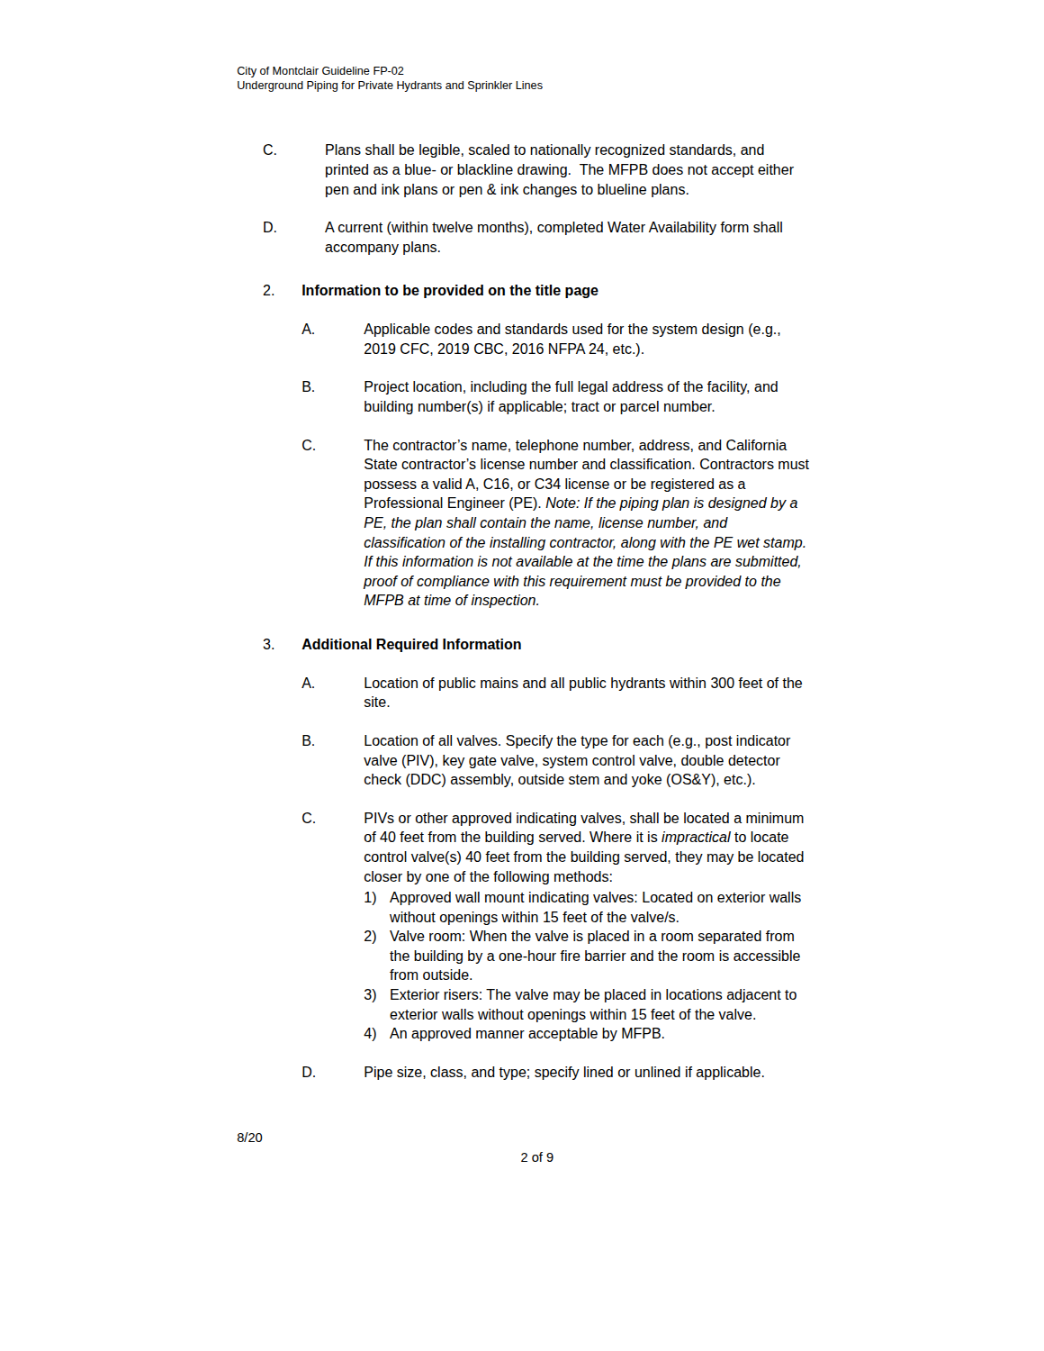City of Montclair Guideline FP-02
Underground Piping for Private Hydrants and Sprinkler Lines
C. Plans shall be legible, scaled to nationally recognized standards, and printed as a blue- or blackline drawing. The MFPB does not accept either pen and ink plans or pen & ink changes to blueline plans.
D. A current (within twelve months), completed Water Availability form shall accompany plans.
2. Information to be provided on the title page
A. Applicable codes and standards used for the system design (e.g., 2019 CFC, 2019 CBC, 2016 NFPA 24, etc.).
B. Project location, including the full legal address of the facility, and building number(s) if applicable; tract or parcel number.
C. The contractor’s name, telephone number, address, and California State contractor’s license number and classification. Contractors must possess a valid A, C16, or C34 license or be registered as a Professional Engineer (PE). Note: If the piping plan is designed by a PE, the plan shall contain the name, license number, and classification of the installing contractor, along with the PE wet stamp. If this information is not available at the time the plans are submitted, proof of compliance with this requirement must be provided to the MFPB at time of inspection.
3. Additional Required Information
A. Location of public mains and all public hydrants within 300 feet of the site.
B. Location of all valves. Specify the type for each (e.g., post indicator valve (PIV), key gate valve, system control valve, double detector check (DDC) assembly, outside stem and yoke (OS&Y), etc.).
C. PIVs or other approved indicating valves, shall be located a minimum of 40 feet from the building served. Where it is impractical to locate control valve(s) 40 feet from the building served, they may be located closer by one of the following methods:
1) Approved wall mount indicating valves: Located on exterior walls without openings within 15 feet of the valve/s.
2) Valve room: When the valve is placed in a room separated from the building by a one-hour fire barrier and the room is accessible from outside.
3) Exterior risers: The valve may be placed in locations adjacent to exterior walls without openings within 15 feet of the valve.
4) An approved manner acceptable by MFPB.
D. Pipe size, class, and type; specify lined or unlined if applicable.
8/20
2 of 9